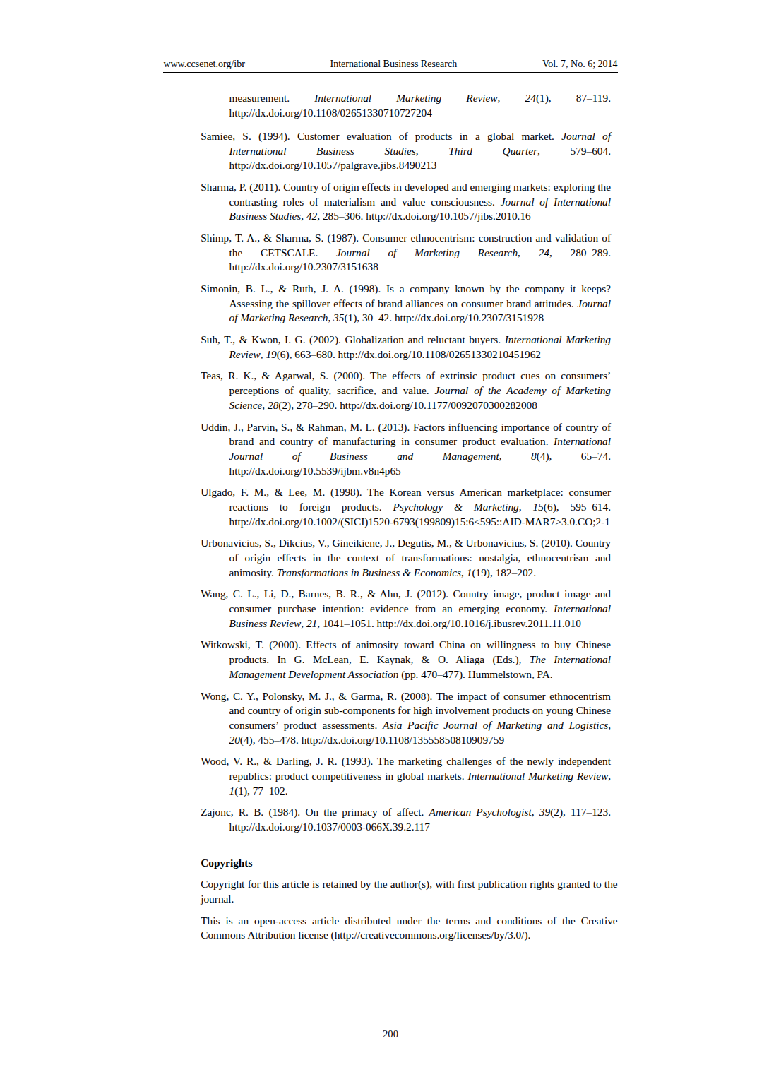www.ccsenet.org/ibr
International Business Research
Vol. 7, No. 6; 2014
measurement. International Marketing Review, 24(1), 87–119.
http://dx.doi.org/10.1108/02651330710727204
Samiee, S. (1994). Customer evaluation of products in a global market. Journal of International Business Studies, Third Quarter, 579–604. http://dx.doi.org/10.1057/palgrave.jibs.8490213
Sharma, P. (2011). Country of origin effects in developed and emerging markets: exploring the contrasting roles of materialism and value consciousness. Journal of International Business Studies, 42, 285–306. http://dx.doi.org/10.1057/jibs.2010.16
Shimp, T. A., & Sharma, S. (1987). Consumer ethnocentrism: construction and validation of the CETSCALE. Journal of Marketing Research, 24, 280–289. http://dx.doi.org/10.2307/3151638
Simonin, B. L., & Ruth, J. A. (1998). Is a company known by the company it keeps? Assessing the spillover effects of brand alliances on consumer brand attitudes. Journal of Marketing Research, 35(1), 30–42. http://dx.doi.org/10.2307/3151928
Suh, T., & Kwon, I. G. (2002). Globalization and reluctant buyers. International Marketing Review, 19(6), 663–680. http://dx.doi.org/10.1108/02651330210451962
Teas, R. K., & Agarwal, S. (2000). The effects of extrinsic product cues on consumers’ perceptions of quality, sacrifice, and value. Journal of the Academy of Marketing Science, 28(2), 278–290. http://dx.doi.org/10.1177/0092070300282008
Uddin, J., Parvin, S., & Rahman, M. L. (2013). Factors influencing importance of country of brand and country of manufacturing in consumer product evaluation. International Journal of Business and Management, 8(4), 65–74. http://dx.doi.org/10.5539/ijbm.v8n4p65
Ulgado, F. M., & Lee, M. (1998). The Korean versus American marketplace: consumer reactions to foreign products. Psychology & Marketing, 15(6), 595–614. http://dx.doi.org/10.1002/(SICI)1520-6793(199809)15:6<595::AID-MAR7>3.0.CO;2-1
Urbonavicius, S., Dikcius, V., Gineikiene, J., Degutis, M., & Urbonavicius, S. (2010). Country of origin effects in the context of transformations: nostalgia, ethnocentrism and animosity. Transformations in Business & Economics, 1(19), 182–202.
Wang, C. L., Li, D., Barnes, B. R., & Ahn, J. (2012). Country image, product image and consumer purchase intention: evidence from an emerging economy. International Business Review, 21, 1041–1051. http://dx.doi.org/10.1016/j.ibusrev.2011.11.010
Witkowski, T. (2000). Effects of animosity toward China on willingness to buy Chinese products. In G. McLean, E. Kaynak, & O. Aliaga (Eds.), The International Management Development Association (pp. 470–477). Hummelstown, PA.
Wong, C. Y., Polonsky, M. J., & Garma, R. (2008). The impact of consumer ethnocentrism and country of origin sub-components for high involvement products on young Chinese consumers’ product assessments. Asia Pacific Journal of Marketing and Logistics, 20(4), 455–478. http://dx.doi.org/10.1108/13555850810909759
Wood, V. R., & Darling, J. R. (1993). The marketing challenges of the newly independent republics: product competitiveness in global markets. International Marketing Review, 1(1), 77–102.
Zajonc, R. B. (1984). On the primacy of affect. American Psychologist, 39(2), 117–123. http://dx.doi.org/10.1037/0003-066X.39.2.117
Copyrights
Copyright for this article is retained by the author(s), with first publication rights granted to the journal.
This is an open-access article distributed under the terms and conditions of the Creative Commons Attribution license (http://creativecommons.org/licenses/by/3.0/).
200